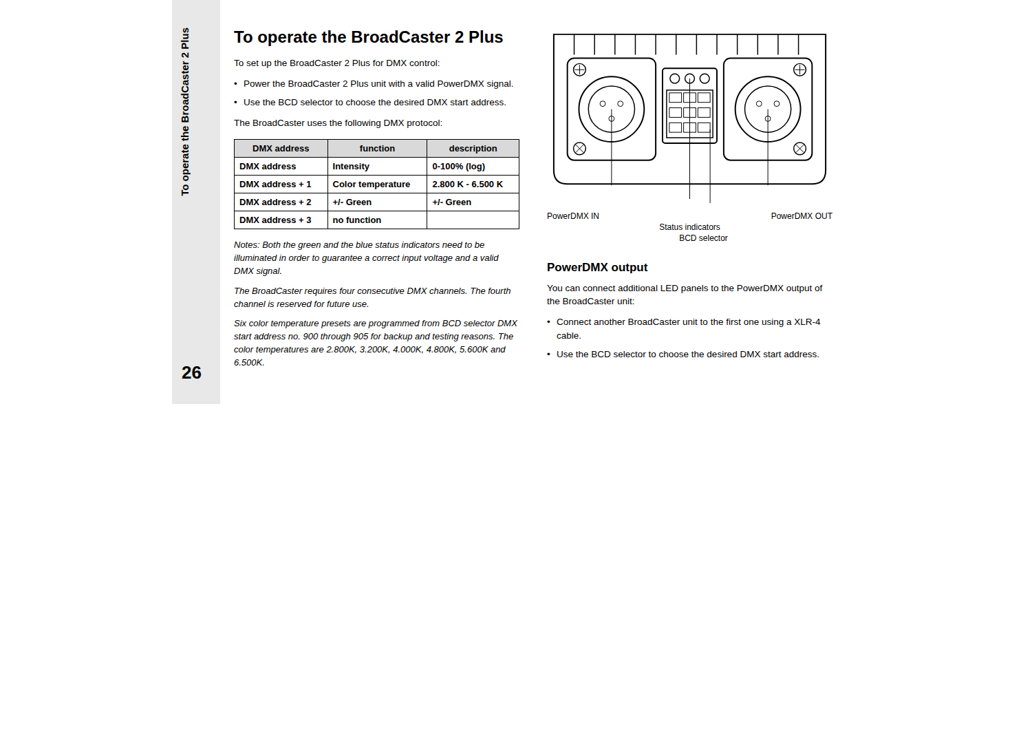To operate the BroadCaster 2 Plus
26
To operate the BroadCaster 2 Plus
To set up the BroadCaster 2 Plus for DMX control:
Power the BroadCaster 2 Plus unit with a valid PowerDMX signal.
Use the BCD selector to choose the desired DMX start address.
The BroadCaster uses the following DMX protocol:
| DMX address | function | description |
| --- | --- | --- |
| DMX address | Intensity | 0-100% (log) |
| DMX address + 1 | Color temperature | 2.800 K - 6.500 K |
| DMX address + 2 | +/- Green | +/- Green |
| DMX address + 3 | no function | |
Notes: Both the green and the blue status indicators need to be illuminated in order to guarantee a correct input voltage and a valid DMX signal.
The BroadCaster requires four consecutive DMX channels. The fourth channel is reserved for future use.
Six color temperature presets are programmed from BCD selector DMX start address no. 900 through 905 for backup and testing reasons. The color temperatures are 2.800K, 3.200K, 4.000K, 4.800K, 5.600K and 6.500K.
PowerDMX IN PowerDMX OUT
Status indicators
BCD selector
PowerDMX output
You can connect additional LED panels to the PowerDMX output of the BroadCaster unit:
Connect another BroadCaster unit to the first one using a XLR-4 cable.
Use the BCD selector to choose the desired DMX start address.